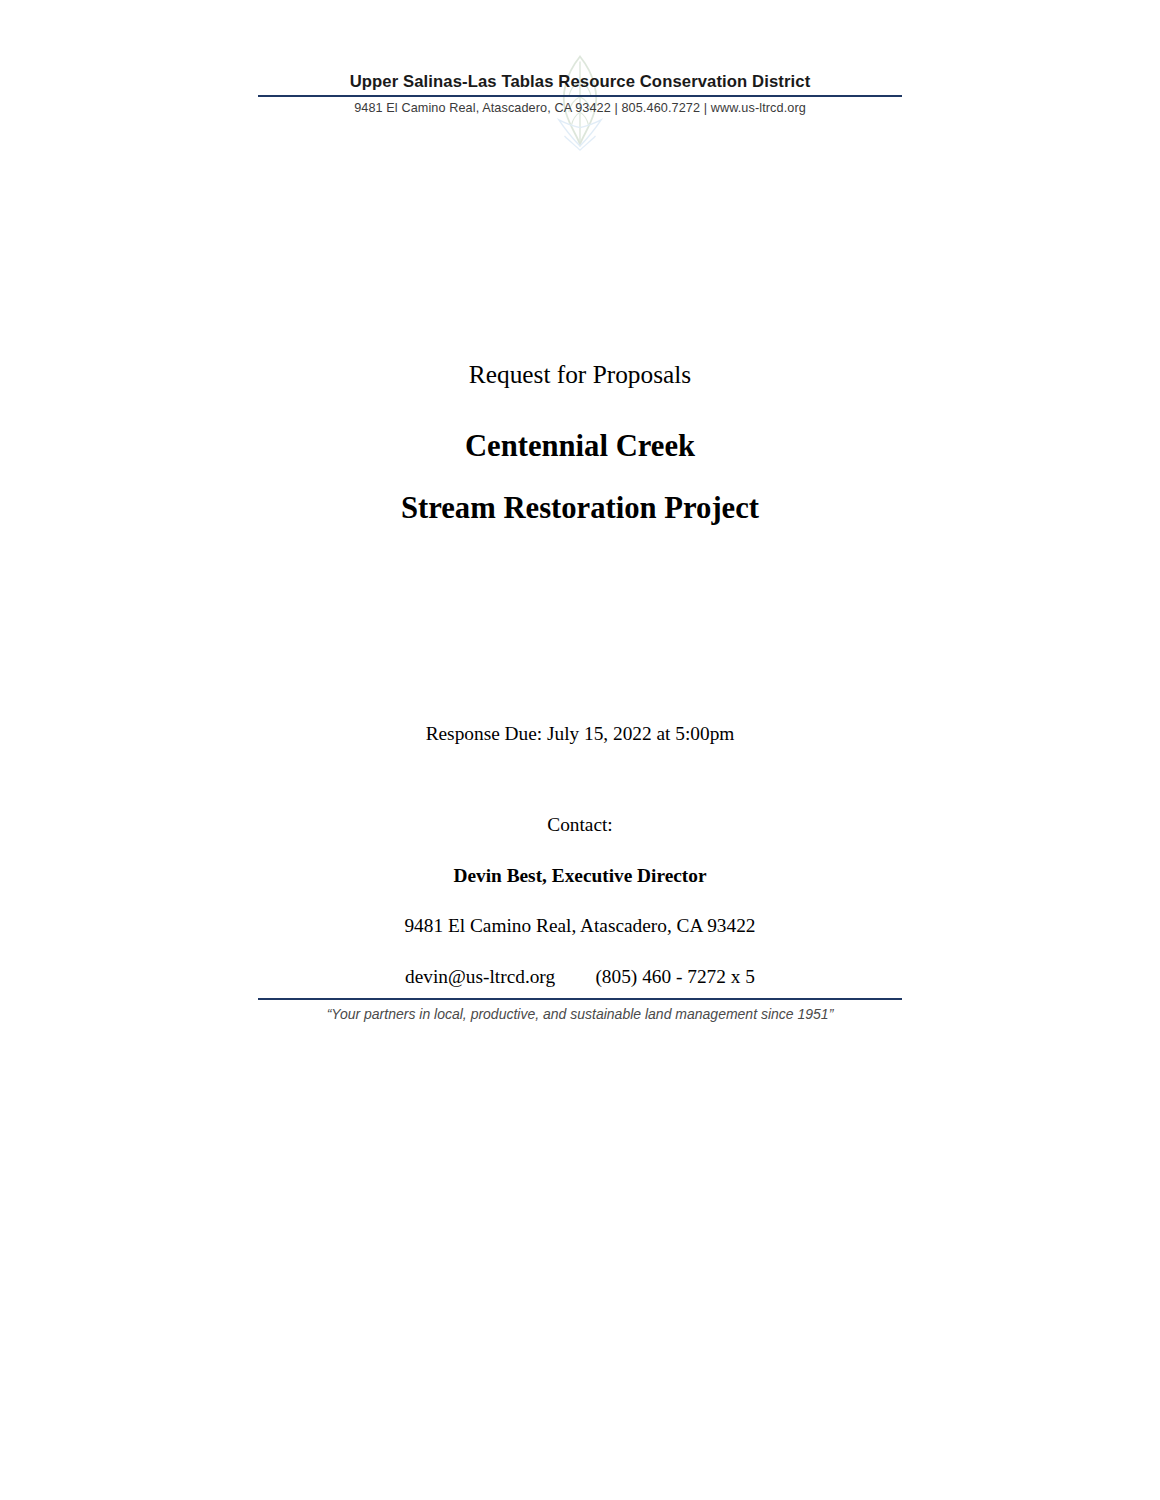Upper Salinas-Las Tablas Resource Conservation District
9481 El Camino Real, Atascadero, CA 93422 | 805.460.7272 | www.us-ltrcd.org
Request for Proposals
Centennial Creek
Stream Restoration Project
Response Due: July 15, 2022 at 5:00pm
Contact:
Devin Best, Executive Director
9481 El Camino Real, Atascadero, CA 93422
devin@us-ltrcd.org (805) 460 - 7272 x 5
“Your partners in local, productive, and sustainable land management since 1951”